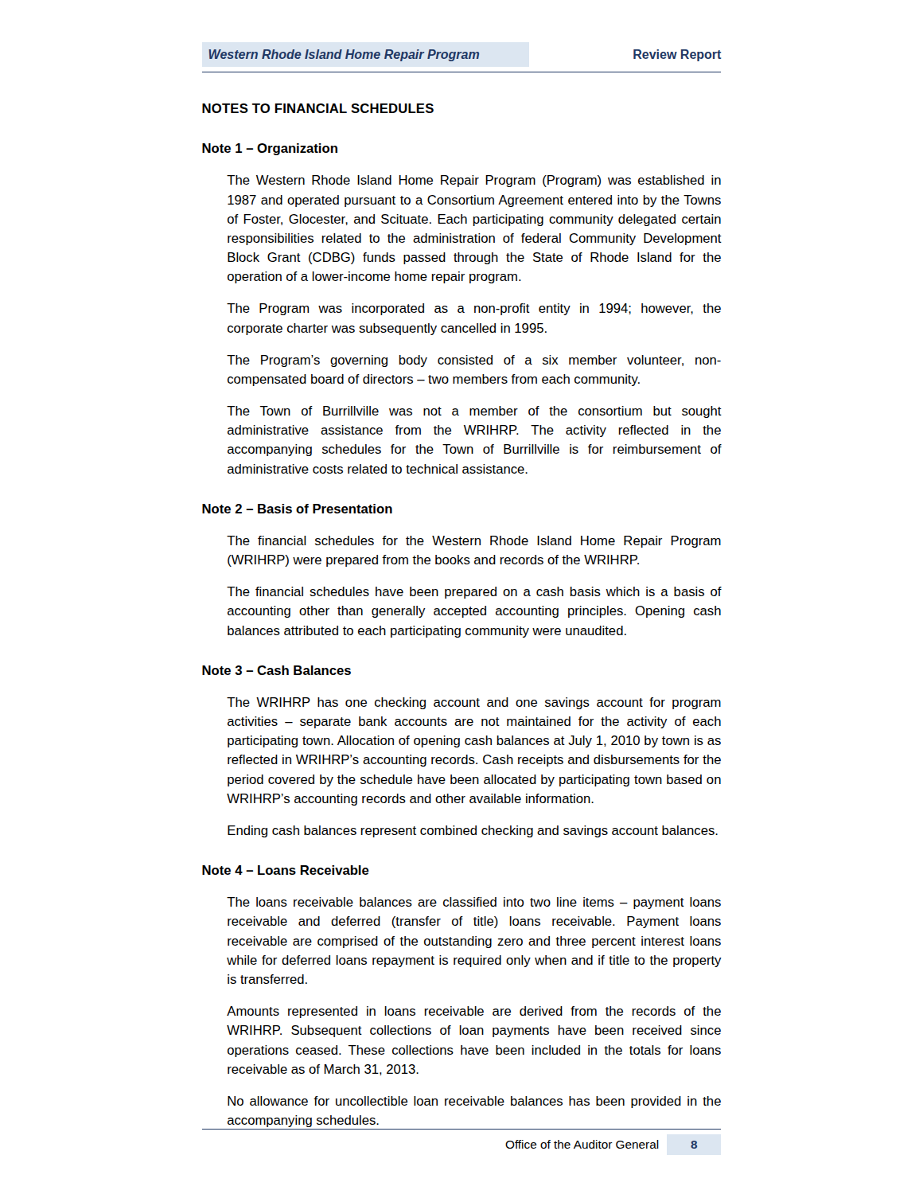Western Rhode Island Home Repair Program
Review Report
NOTES TO FINANCIAL SCHEDULES
Note 1 – Organization
The Western Rhode Island Home Repair Program (Program) was established in 1987 and operated pursuant to a Consortium Agreement entered into by the Towns of Foster, Glocester, and Scituate. Each participating community delegated certain responsibilities related to the administration of federal Community Development Block Grant (CDBG) funds passed through the State of Rhode Island for the operation of a lower-income home repair program.
The Program was incorporated as a non-profit entity in 1994; however, the corporate charter was subsequently cancelled in 1995.
The Program’s governing body consisted of a six member volunteer, non-compensated board of directors – two members from each community.
The Town of Burrillville was not a member of the consortium but sought administrative assistance from the WRIHRP. The activity reflected in the accompanying schedules for the Town of Burrillville is for reimbursement of administrative costs related to technical assistance.
Note 2 – Basis of Presentation
The financial schedules for the Western Rhode Island Home Repair Program (WRIHRP) were prepared from the books and records of the WRIHRP.
The financial schedules have been prepared on a cash basis which is a basis of accounting other than generally accepted accounting principles. Opening cash balances attributed to each participating community were unaudited.
Note 3 – Cash Balances
The WRIHRP has one checking account and one savings account for program activities – separate bank accounts are not maintained for the activity of each participating town. Allocation of opening cash balances at July 1, 2010 by town is as reflected in WRIHRP’s accounting records. Cash receipts and disbursements for the period covered by the schedule have been allocated by participating town based on WRIHRP’s accounting records and other available information.
Ending cash balances represent combined checking and savings account balances.
Note 4 – Loans Receivable
The loans receivable balances are classified into two line items – payment loans receivable and deferred (transfer of title) loans receivable. Payment loans receivable are comprised of the outstanding zero and three percent interest loans while for deferred loans repayment is required only when and if title to the property is transferred.
Amounts represented in loans receivable are derived from the records of the WRIHRP. Subsequent collections of loan payments have been received since operations ceased. These collections have been included in the totals for loans receivable as of March 31, 2013.
No allowance for uncollectible loan receivable balances has been provided in the accompanying schedules.
Office of the Auditor General
8